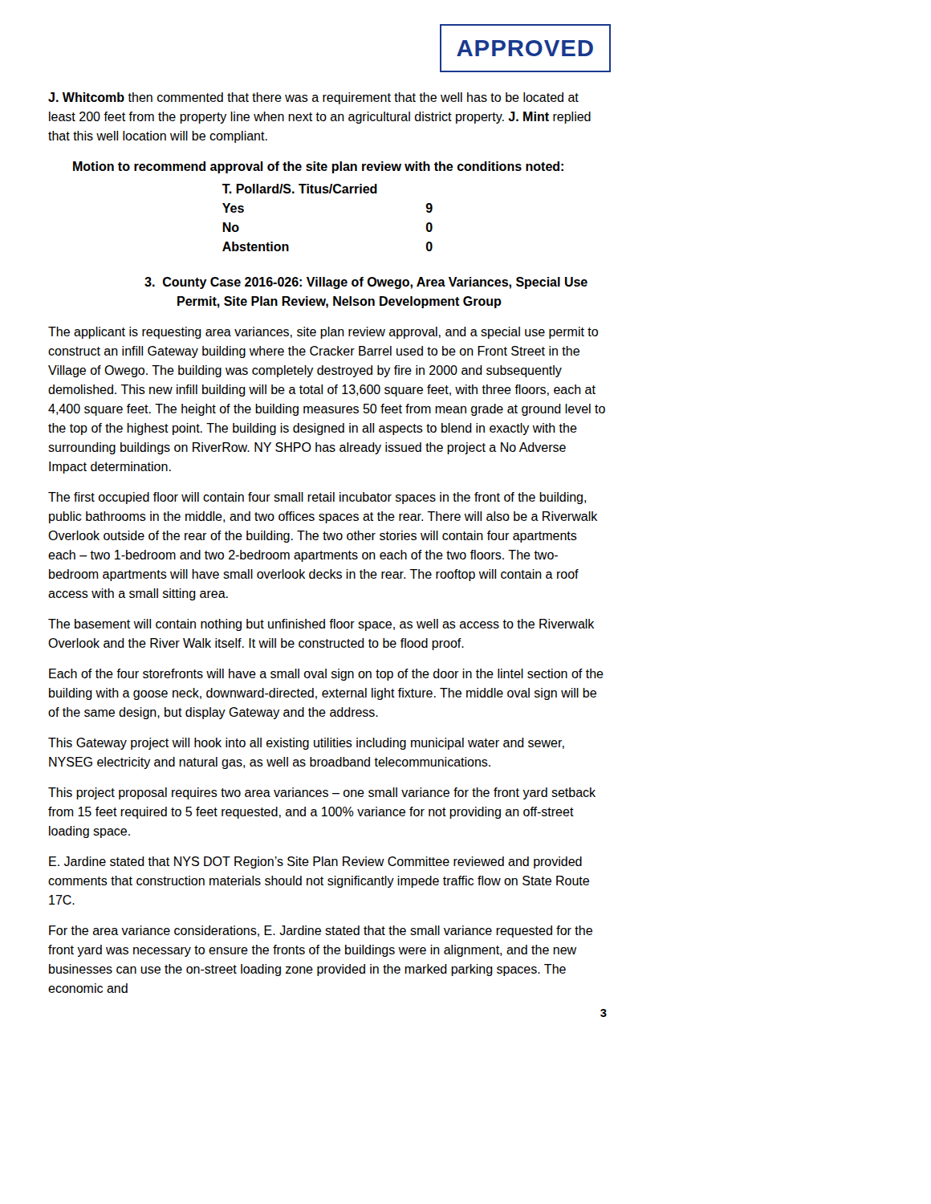APPROVED
J. Whitcomb then commented that there was a requirement that the well has to be located at least 200 feet from the property line when next to an agricultural district property. J. Mint replied that this well location will be compliant.
Motion to recommend approval of the site plan review with the conditions noted:
| T. Pollard/S. Titus/Carried | |
| Yes | 9 |
| No | 0 |
| Abstention | 0 |
3. County Case 2016-026: Village of Owego, Area Variances, Special UsePermit, Site Plan Review, Nelson Development Group
The applicant is requesting area variances, site plan review approval, and a special use permit to construct an infill Gateway building where the Cracker Barrel used to be on Front Street in the Village of Owego. The building was completely destroyed by fire in 2000 and subsequently demolished. This new infill building will be a total of 13,600 square feet, with three floors, each at 4,400 square feet. The height of the building measures 50 feet from mean grade at ground level to the top of the highest point. The building is designed in all aspects to blend in exactly with the surrounding buildings on RiverRow. NY SHPO has already issued the project a No Adverse Impact determination.
The first occupied floor will contain four small retail incubator spaces in the front of the building, public bathrooms in the middle, and two offices spaces at the rear. There will also be a Riverwalk Overlook outside of the rear of the building. The two other stories will contain four apartments each – two 1-bedroom and two 2-bedroom apartments on each of the two floors. The two-bedroom apartments will have small overlook decks in the rear. The rooftop will contain a roof access with a small sitting area.
The basement will contain nothing but unfinished floor space, as well as access to the Riverwalk Overlook and the River Walk itself. It will be constructed to be flood proof.
Each of the four storefronts will have a small oval sign on top of the door in the lintel section of the building with a goose neck, downward-directed, external light fixture. The middle oval sign will be of the same design, but display Gateway and the address.
This Gateway project will hook into all existing utilities including municipal water and sewer, NYSEG electricity and natural gas, as well as broadband telecommunications.
This project proposal requires two area variances – one small variance for the front yard setback from 15 feet required to 5 feet requested, and a 100% variance for not providing an off-street loading space.
E. Jardine stated that NYS DOT Region’s Site Plan Review Committee reviewed and provided comments that construction materials should not significantly impede traffic flow on State Route 17C.
For the area variance considerations, E. Jardine stated that the small variance requested for the front yard was necessary to ensure the fronts of the buildings were in alignment, and the new businesses can use the on-street loading zone provided in the marked parking spaces. The economic and
3